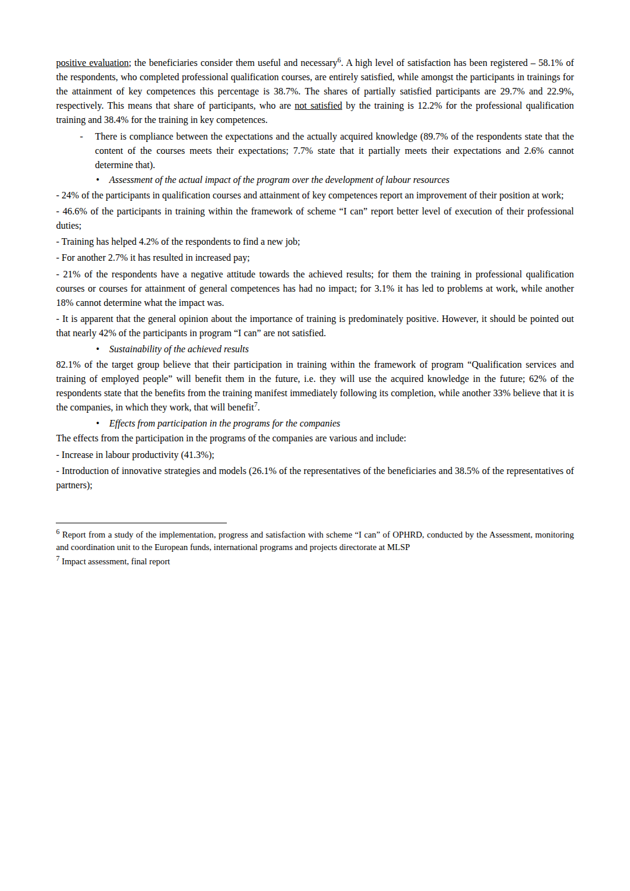positive evaluation; the beneficiaries consider them useful and necessary6. A high level of satisfaction has been registered – 58.1% of the respondents, who completed professional qualification courses, are entirely satisfied, while amongst the participants in trainings for the attainment of key competences this percentage is 38.7%. The shares of partially satisfied participants are 29.7% and 22.9%, respectively. This means that share of participants, who are not satisfied by the training is 12.2% for the professional qualification training and 38.4% for the training in key competences.
There is compliance between the expectations and the actually acquired knowledge (89.7% of the respondents state that the content of the courses meets their expectations; 7.7% state that it partially meets their expectations and 2.6% cannot determine that).
Assessment of the actual impact of the program over the development of labour resources
- 24% of the participants in qualification courses and attainment of key competences report an improvement of their position at work;
- 46.6% of the participants in training within the framework of scheme “I can” report better level of execution of their professional duties;
- Training has helped 4.2% of the respondents to find a new job;
- For another 2.7% it has resulted in increased pay;
- 21% of the respondents have a negative attitude towards the achieved results; for them the training in professional qualification courses or courses for attainment of general competences has had no impact; for 3.1% it has led to problems at work, while another 18% cannot determine what the impact was.
- It is apparent that the general opinion about the importance of training is predominately positive. However, it should be pointed out that nearly 42% of the participants in program “I can” are not satisfied.
Sustainability of the achieved results
82.1% of the target group believe that their participation in training within the framework of program “Qualification services and training of employed people” will benefit them in the future, i.e. they will use the acquired knowledge in the future; 62% of the respondents state that the benefits from the training manifest immediately following its completion, while another 33% believe that it is the companies, in which they work, that will benefit7.
Effects from participation in the programs for the companies
The effects from the participation in the programs of the companies are various and include:
- Increase in labour productivity (41.3%);
- Introduction of innovative strategies and models (26.1% of the representatives of the beneficiaries and 38.5% of the representatives of partners);
6 Report from a study of the implementation, progress and satisfaction with scheme “I can” of OPHRD, conducted by the Assessment, monitoring and coordination unit to the European funds, international programs and projects directorate at MLSP
7 Impact assessment, final report